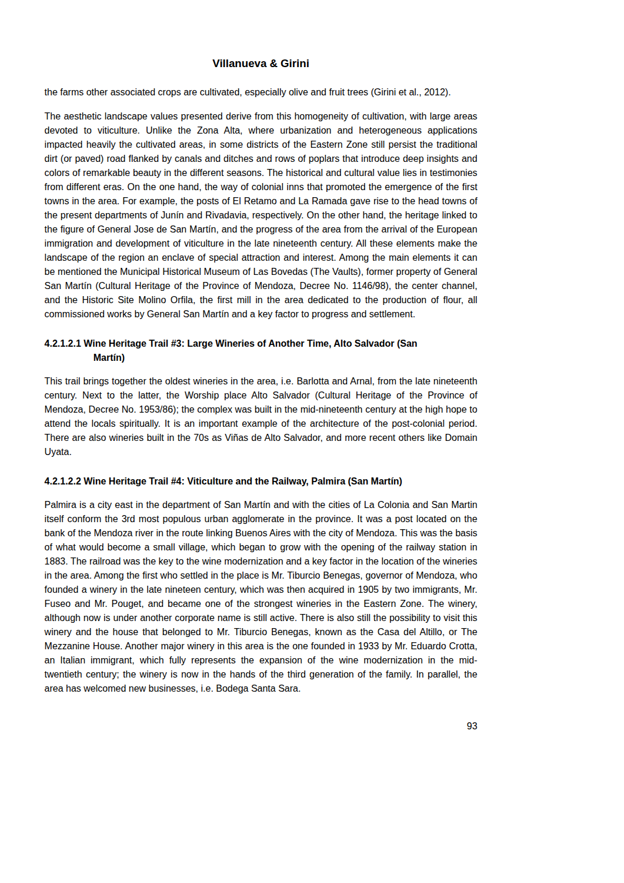Villanueva & Girini
the farms other associated crops are cultivated, especially olive and fruit trees (Girini et al., 2012).
The aesthetic landscape values presented derive from this homogeneity of cultivation, with large areas devoted to viticulture. Unlike the Zona Alta, where urbanization and heterogeneous applications impacted heavily the cultivated areas, in some districts of the Eastern Zone still persist the traditional dirt (or paved) road flanked by canals and ditches and rows of poplars that introduce deep insights and colors of remarkable beauty in the different seasons. The historical and cultural value lies in testimonies from different eras. On the one hand, the way of colonial inns that promoted the emergence of the first towns in the area. For example, the posts of El Retamo and La Ramada gave rise to the head towns of the present departments of Junín and Rivadavia, respectively. On the other hand, the heritage linked to the figure of General Jose de San Martín, and the progress of the area from the arrival of the European immigration and development of viticulture in the late nineteenth century. All these elements make the landscape of the region an enclave of special attraction and interest. Among the main elements it can be mentioned the Municipal Historical Museum of Las Bovedas (The Vaults), former property of General San Martín (Cultural Heritage of the Province of Mendoza, Decree No. 1146/98), the center channel, and the Historic Site Molino Orfila, the first mill in the area dedicated to the production of flour, all commissioned works by General San Martín and a key factor to progress and settlement.
4.2.1.2.1 Wine Heritage Trail #3: Large Wineries of Another Time, Alto Salvador (San
Martín)
This trail brings together the oldest wineries in the area, i.e. Barlotta and Arnal, from the late nineteenth century. Next to the latter, the Worship place Alto Salvador (Cultural Heritage of the Province of Mendoza, Decree No. 1953/86); the complex was built in the mid-nineteenth century at the high hope to attend the locals spiritually. It is an important example of the architecture of the post-colonial period. There are also wineries built in the 70s as Viñas de Alto Salvador, and more recent others like Domain Uyata.
4.2.1.2.2 Wine Heritage Trail #4: Viticulture and the Railway, Palmira (San Martín)
Palmira is a city east in the department of San Martín and with the cities of La Colonia and San Martin itself conform the 3rd most populous urban agglomerate in the province. It was a post located on the bank of the Mendoza river in the route linking Buenos Aires with the city of Mendoza. This was the basis of what would become a small village, which began to grow with the opening of the railway station in 1883. The railroad was the key to the wine modernization and a key factor in the location of the wineries in the area. Among the first who settled in the place is Mr. Tiburcio Benegas, governor of Mendoza, who founded a winery in the late nineteen century, which was then acquired in 1905 by two immigrants, Mr. Fuseo and Mr. Pouget, and became one of the strongest wineries in the Eastern Zone. The winery, although now is under another corporate name is still active. There is also still the possibility to visit this winery and the house that belonged to Mr. Tiburcio Benegas, known as the Casa del Altillo, or The Mezzanine House. Another major winery in this area is the one founded in 1933 by Mr. Eduardo Crotta, an Italian immigrant, which fully represents the expansion of the wine modernization in the mid-twentieth century; the winery is now in the hands of the third generation of the family. In parallel, the area has welcomed new businesses, i.e. Bodega Santa Sara.
93